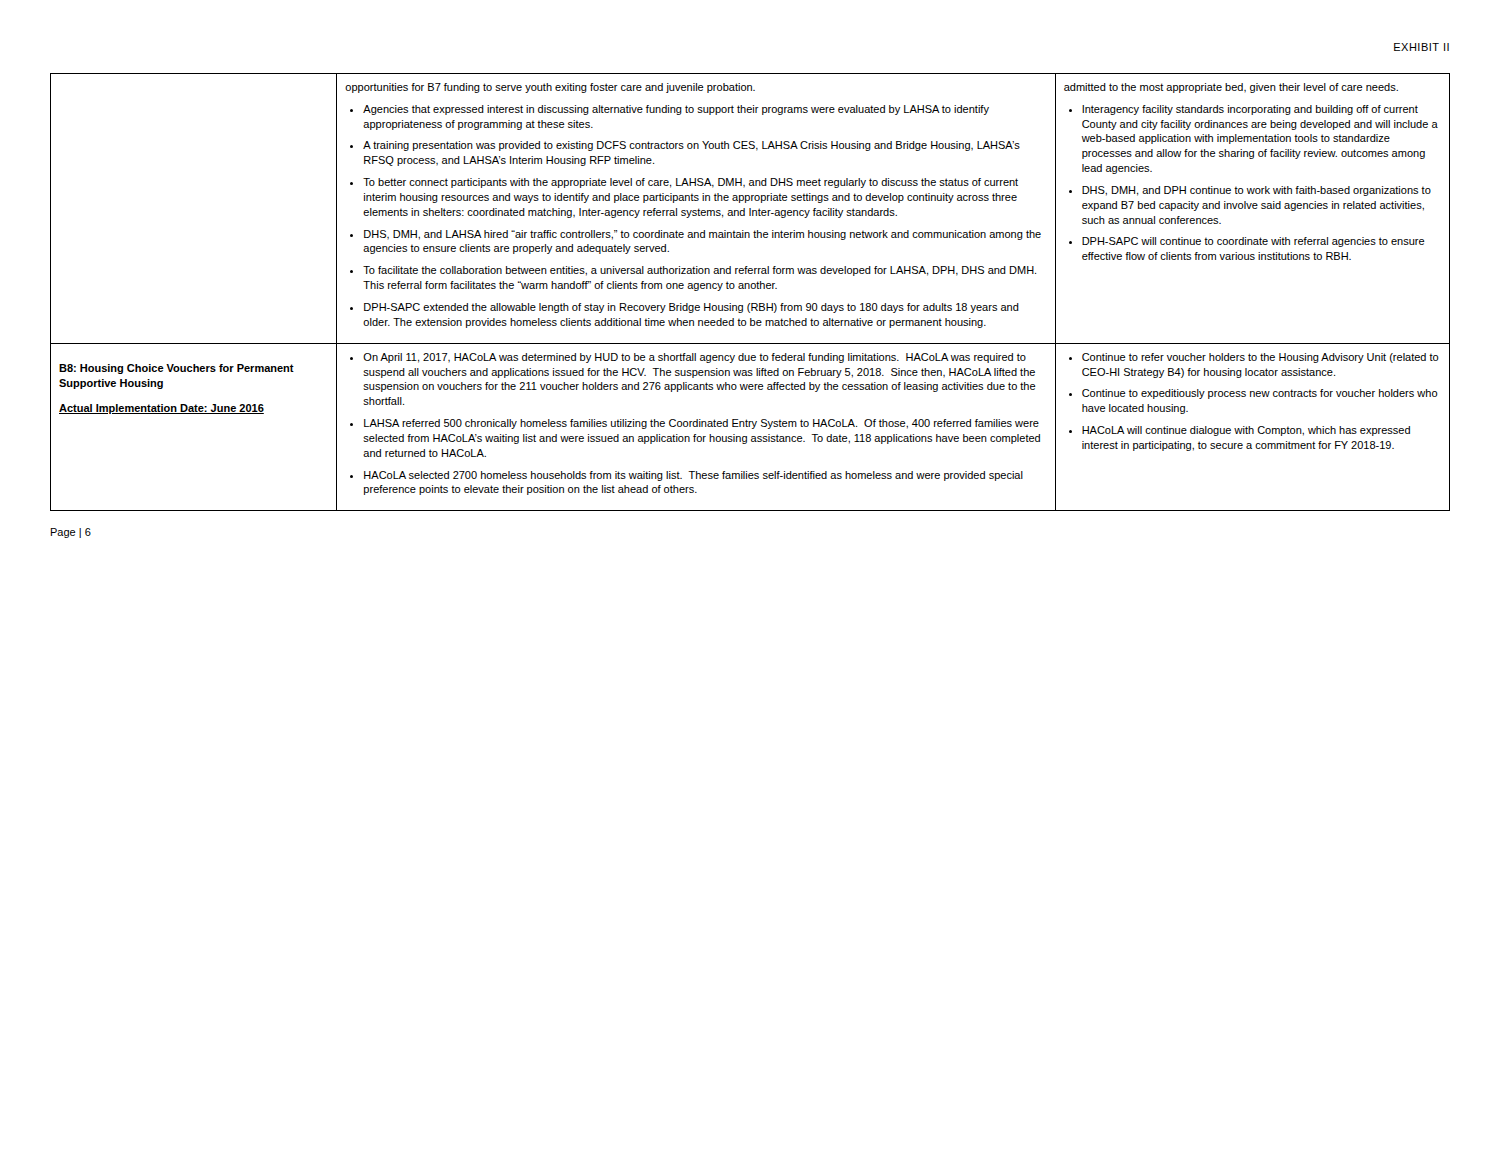EXHIBIT II
| | opportunities for B7 funding to serve youth exiting foster care and juvenile probation. Agencies that expressed interest in discussing alternative funding to support their programs were evaluated by LAHSA to identify appropriateness of programming at these sites. A training presentation was provided to existing DCFS contractors on Youth CES, LAHSA Crisis Housing and Bridge Housing, LAHSA’s RFSQ process, and LAHSA’s Interim Housing RFP timeline. To better connect participants with the appropriate level of care, LAHSA, DMH, and DHS meet regularly to discuss the status of current interim housing resources and ways to identify and place participants in the appropriate settings and to develop continuity across three elements in shelters: coordinated matching, Inter-agency referral systems, and Inter-agency facility standards. DHS, DMH, and LAHSA hired “air traffic controllers,” to coordinate and maintain the interim housing network and communication among the agencies to ensure clients are properly and adequately served. To facilitate the collaboration between entities, a universal authorization and referral form was developed for LAHSA, DPH, DHS and DMH. This referral form facilitates the “warm handoff” of clients from one agency to another. DPH-SAPC extended the allowable length of stay in Recovery Bridge Housing (RBH) from 90 days to 180 days for adults 18 years and older. The extension provides homeless clients additional time when needed to be matched to alternative or permanent housing. | admitted to the most appropriate bed, given their level of care needs. Interagency facility standards incorporating and building off of current County and city facility ordinances are being developed and will include a web-based application with implementation tools to standardize processes and allow for the sharing of facility review. outcomes among lead agencies. DHS, DMH, and DPH continue to work with faith-based organizations to expand B7 bed capacity and involve said agencies in related activities, such as annual conferences. DPH-SAPC will continue to coordinate with referral agencies to ensure effective flow of clients from various institutions to RBH. |
| B8: Housing Choice Vouchers for Permanent Supportive Housing Actual Implementation Date: June 2016 | On April 11, 2017, HACoLA was determined by HUD to be a shortfall agency due to federal funding limitations. HACoLA was required to suspend all vouchers and applications issued for the HCV. The suspension was lifted on February 5, 2018. Since then, HACoLA lifted the suspension on vouchers for the 211 voucher holders and 276 applicants who were affected by the cessation of leasing activities due to the shortfall. LAHSA referred 500 chronically homeless families utilizing the Coordinated Entry System to HACoLA. Of those, 400 referred families were selected from HACoLA’s waiting list and were issued an application for housing assistance. To date, 118 applications have been completed and returned to HACoLA. HACoLA selected 2700 homeless households from its waiting list. These families self-identified as homeless and were provided special preference points to elevate their position on the list ahead of others. | Continue to refer voucher holders to the Housing Advisory Unit (related to CEO-HI Strategy B4) for housing locator assistance. Continue to expeditiously process new contracts for voucher holders who have located housing. HACoLA will continue dialogue with Compton, which has expressed interest in participating, to secure a commitment for FY 2018-19. |
Page | 6